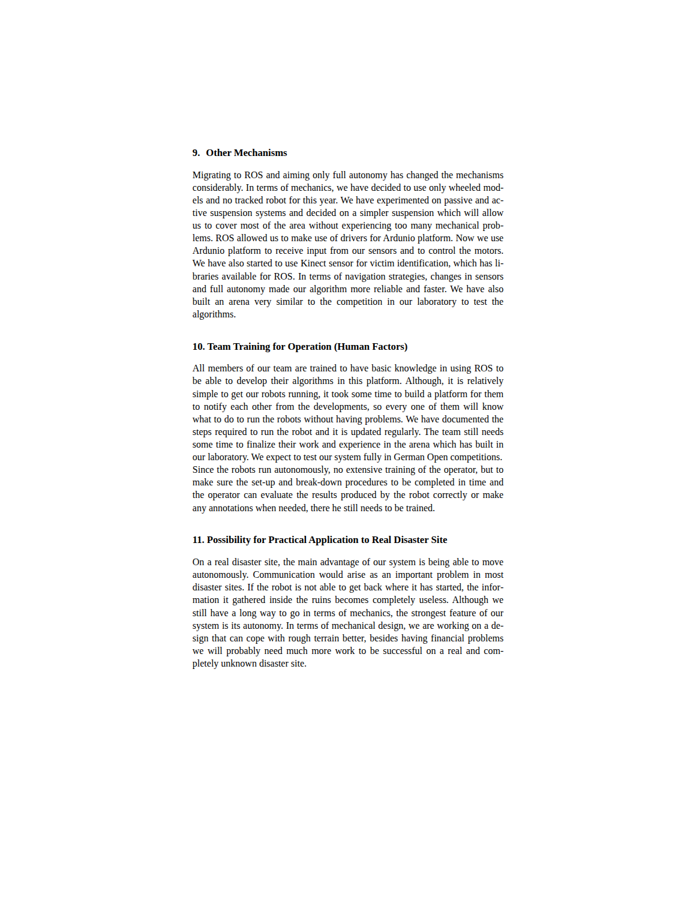9. Other Mechanisms
Migrating to ROS and aiming only full autonomy has changed the mechanisms considerably. In terms of mechanics, we have decided to use only wheeled models and no tracked robot for this year. We have experimented on passive and active suspension systems and decided on a simpler suspension which will allow us to cover most of the area without experiencing too many mechanical problems. ROS allowed us to make use of drivers for Ardunio platform. Now we use Ardunio platform to receive input from our sensors and to control the motors. We have also started to use Kinect sensor for victim identification, which has libraries available for ROS. In terms of navigation strategies, changes in sensors and full autonomy made our algorithm more reliable and faster. We have also built an arena very similar to the competition in our laboratory to test the algorithms.
10. Team Training for Operation (Human Factors)
All members of our team are trained to have basic knowledge in using ROS to be able to develop their algorithms in this platform. Although, it is relatively simple to get our robots running, it took some time to build a platform for them to notify each other from the developments, so every one of them will know what to do to run the robots without having problems. We have documented the steps required to run the robot and it is updated regularly. The team still needs some time to finalize their work and experience in the arena which has built in our laboratory. We expect to test our system fully in German Open competitions.
Since the robots run autonomously, no extensive training of the operator, but to make sure the set-up and break-down procedures to be completed in time and the operator can evaluate the results produced by the robot correctly or make any annotations when needed, there he still needs to be trained.
11. Possibility for Practical Application to Real Disaster Site
On a real disaster site, the main advantage of our system is being able to move autonomously. Communication would arise as an important problem in most disaster sites. If the robot is not able to get back where it has started, the information it gathered inside the ruins becomes completely useless. Although we still have a long way to go in terms of mechanics, the strongest feature of our system is its autonomy. In terms of mechanical design, we are working on a design that can cope with rough terrain better, besides having financial problems we will probably need much more work to be successful on a real and completely unknown disaster site.